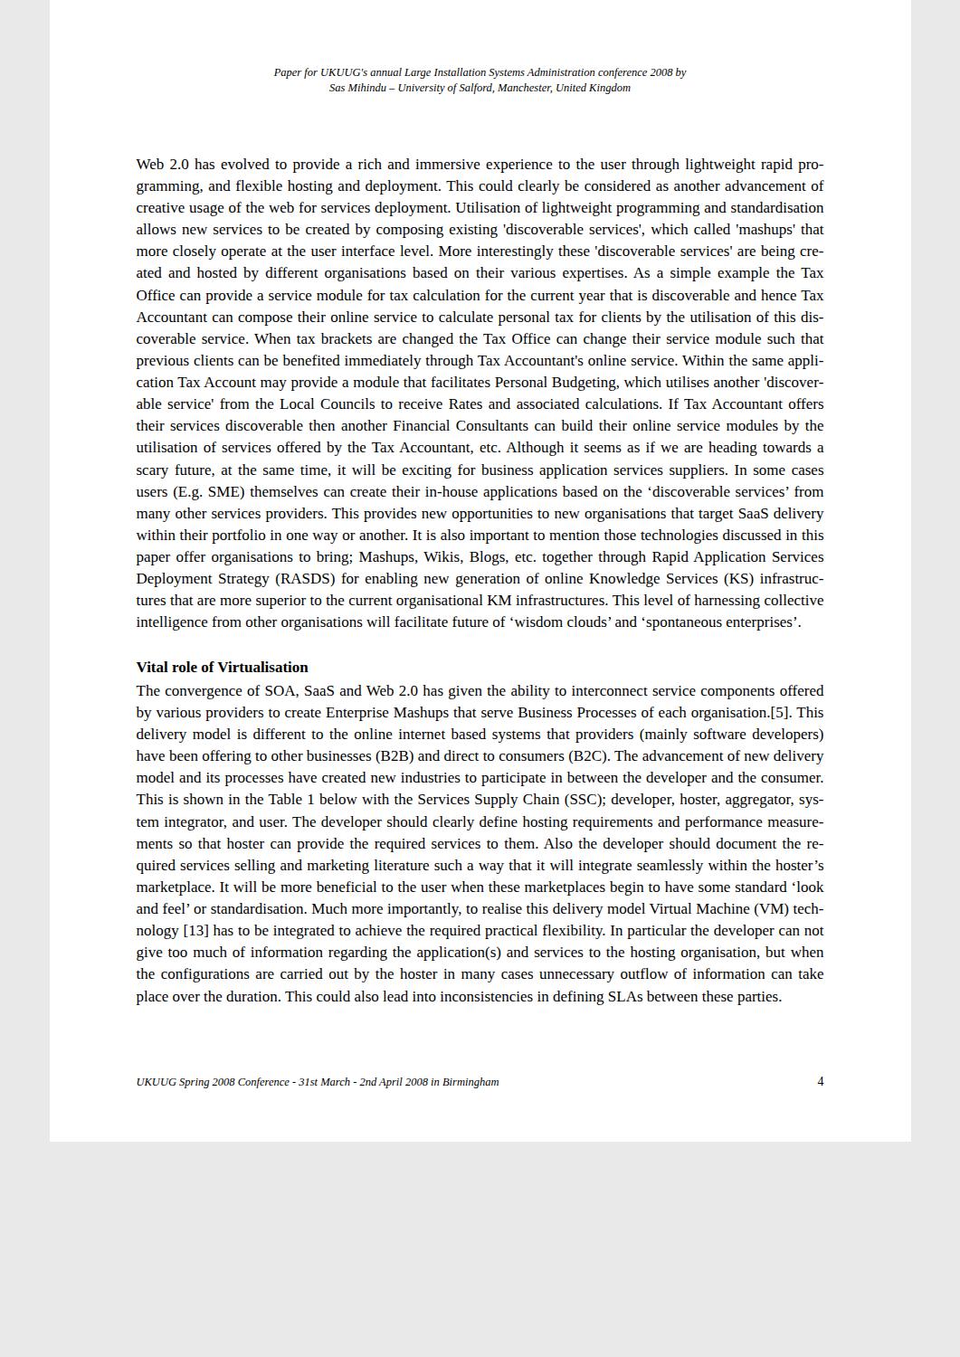Paper for UKUUG's annual Large Installation Systems Administration conference 2008 by
Sas Mihindu – University of Salford, Manchester, United Kingdom
Web 2.0 has evolved to provide a rich and immersive experience to the user through lightweight rapid programming, and flexible hosting and deployment. This could clearly be considered as another advancement of creative usage of the web for services deployment. Utilisation of lightweight programming and standardisation allows new services to be created by composing existing 'discoverable services', which called 'mashups' that more closely operate at the user interface level. More interestingly these 'discoverable services' are being created and hosted by different organisations based on their various expertises. As a simple example the Tax Office can provide a service module for tax calculation for the current year that is discoverable and hence Tax Accountant can compose their online service to calculate personal tax for clients by the utilisation of this discoverable service. When tax brackets are changed the Tax Office can change their service module such that previous clients can be benefited immediately through Tax Accountant's online service. Within the same application Tax Account may provide a module that facilitates Personal Budgeting, which utilises another 'discoverable service' from the Local Councils to receive Rates and associated calculations. If Tax Accountant offers their services discoverable then another Financial Consultants can build their online service modules by the utilisation of services offered by the Tax Accountant, etc. Although it seems as if we are heading towards a scary future, at the same time, it will be exciting for business application services suppliers. In some cases users (E.g. SME) themselves can create their in-house applications based on the ‘discoverable services’ from many other services providers. This provides new opportunities to new organisations that target SaaS delivery within their portfolio in one way or another. It is also important to mention those technologies discussed in this paper offer organisations to bring; Mashups, Wikis, Blogs, etc. together through Rapid Application Services Deployment Strategy (RASDS) for enabling new generation of online Knowledge Services (KS) infrastructures that are more superior to the current organisational KM infrastructures. This level of harnessing collective intelligence from other organisations will facilitate future of ‘wisdom clouds’ and ‘spontaneous enterprises’.
Vital role of Virtualisation
The convergence of SOA, SaaS and Web 2.0 has given the ability to interconnect service components offered by various providers to create Enterprise Mashups that serve Business Processes of each organisation.[5]. This delivery model is different to the online internet based systems that providers (mainly software developers) have been offering to other businesses (B2B) and direct to consumers (B2C). The advancement of new delivery model and its processes have created new industries to participate in between the developer and the consumer. This is shown in the Table 1 below with the Services Supply Chain (SSC); developer, hoster, aggregator, system integrator, and user. The developer should clearly define hosting requirements and performance measurements so that hoster can provide the required services to them. Also the developer should document the required services selling and marketing literature such a way that it will integrate seamlessly within the hoster’s marketplace. It will be more beneficial to the user when these marketplaces begin to have some standard ‘look and feel’ or standardisation. Much more importantly, to realise this delivery model Virtual Machine (VM) technology [13] has to be integrated to achieve the required practical flexibility. In particular the developer can not give too much of information regarding the application(s) and services to the hosting organisation, but when the configurations are carried out by the hoster in many cases unnecessary outflow of information can take place over the duration. This could also lead into inconsistencies in defining SLAs between these parties.
UKUUG Spring 2008 Conference - 31st March - 2nd April 2008 in Birmingham 4